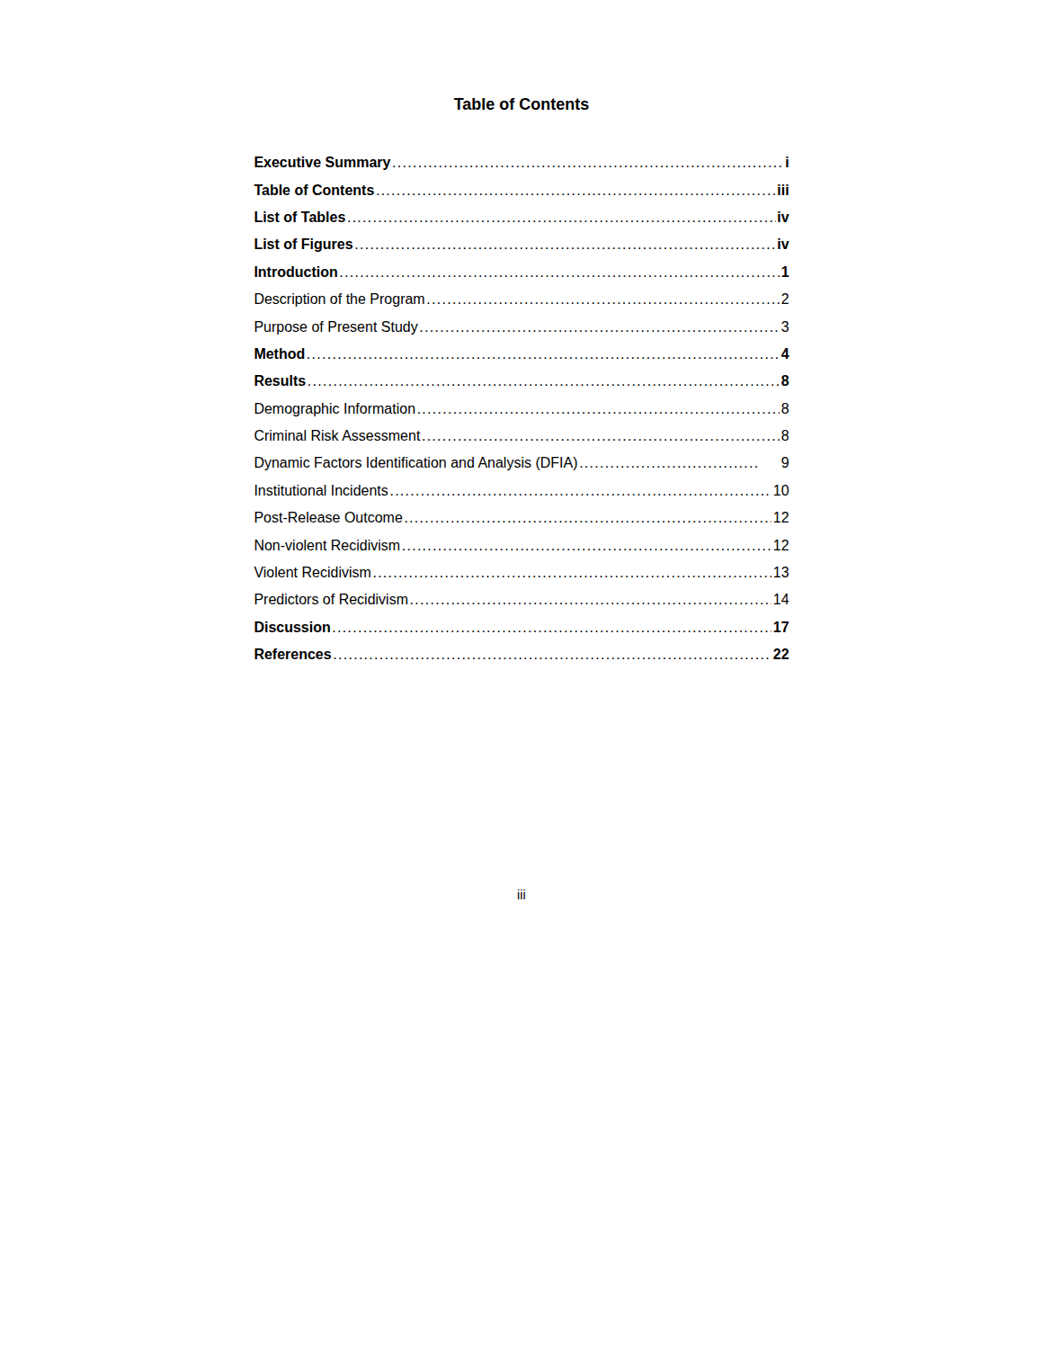Table of Contents
Executive Summary .......................................................................................... i
Table of Contents .............................................................................................. iii
List of Tables .................................................................................................... iv
List of Figures .................................................................................................. iv
Introduction ..................................................................................................... 1
Description of the Program ......................................................................... 2
Purpose of Present Study ........................................................................... 3
Method ............................................................................................................. 4
Results ............................................................................................................. 8
Demographic Information .......................................................................... 8
Criminal Risk Assessment .......................................................................... 8
Dynamic Factors Identification and Analysis (DFIA) ................................... 9
Institutional Incidents ................................................................................ 10
Post-Release Outcome ............................................................................ 12
Non-violent Recidivism ............................................................................ 12
Violent Recidivism ................................................................................... 13
Predictors of Recidivism .......................................................................... 14
Discussion ..................................................................................................... 17
References ..................................................................................................... 22
iii